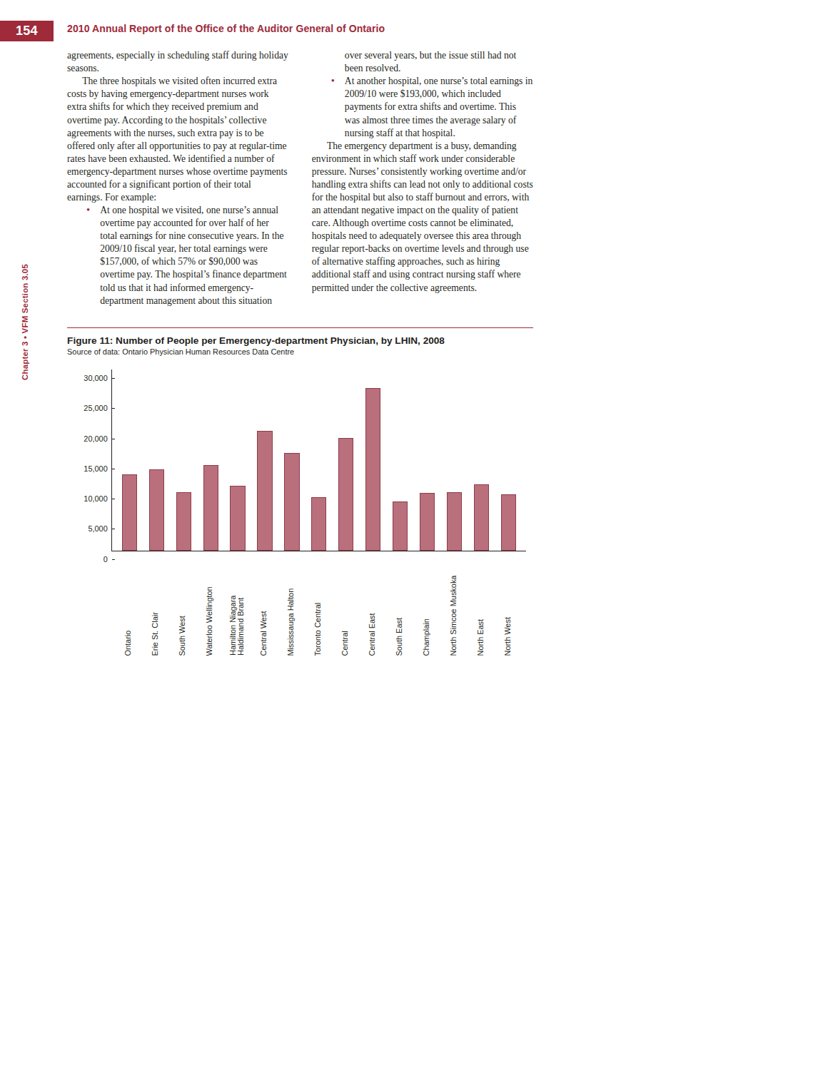154
2010 Annual Report of the Office of the Auditor General of Ontario
Chapter 3 • VFM Section 3.05
agreements, especially in scheduling staff during holiday seasons.
The three hospitals we visited often incurred extra costs by having emergency-department nurses work extra shifts for which they received premium and overtime pay. According to the hospitals’ collective agreements with the nurses, such extra pay is to be offered only after all opportunities to pay at regular-time rates have been exhausted. We identified a number of emergency-department nurses whose overtime payments accounted for a significant portion of their total earnings. For example:
At one hospital we visited, one nurse’s annual overtime pay accounted for over half of her total earnings for nine consecutive years. In the 2009/10 fiscal year, her total earnings were $157,000, of which 57% or $90,000 was overtime pay. The hospital’s finance department told us that it had informed emergency-department management about this situation over several years, but the issue still had not been resolved.
At another hospital, one nurse’s total earnings in 2009/10 were $193,000, which included payments for extra shifts and overtime. This was almost three times the average salary of nursing staff at that hospital.
The emergency department is a busy, demanding environment in which staff work under considerable pressure. Nurses’ consistently working overtime and/or handling extra shifts can lead not only to additional costs for the hospital but also to staff burnout and errors, with an attendant negative impact on the quality of patient care. Although overtime costs cannot be eliminated, hospitals need to adequately oversee this area through regular report-backs on overtime levels and through use of alternative staffing approaches, such as hiring additional staff and using contract nursing staff where permitted under the collective agreements.
Figure 11: Number of People per Emergency-department Physician, by LHIN, 2008
Source of data: Ontario Physician Human Resources Data Centre
30,000
25,000
20,000
15,000
10,000
5,000
0
Ontario
Erie St. Clair
South West
Waterloo Wellington
Hamilton Niagara
Haldimand Brant
Central West
Mississauga Halton
Toronto Central
Central
Central East
South East
Champlain
North Simcoe Muskoka
North East
North West